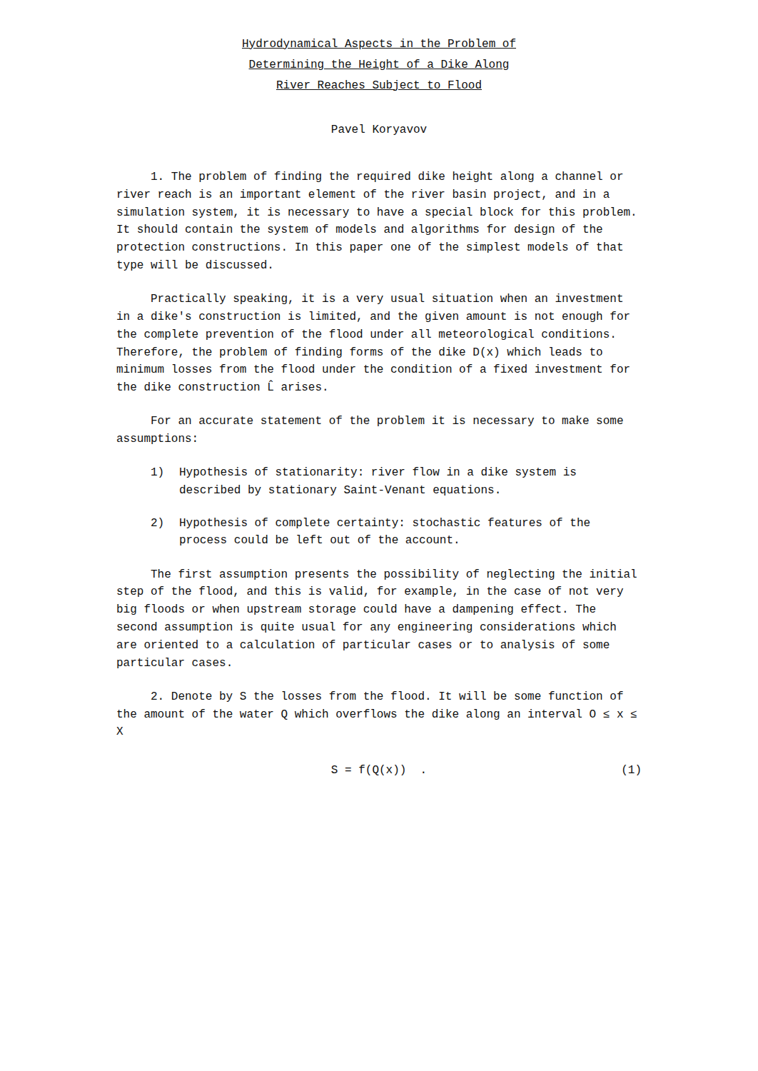Hydrodynamical Aspects in the Problem of
Determining the Height of a Dike Along
River Reaches Subject to Flood
Pavel Koryavov
1. The problem of finding the required dike height along a channel or river reach is an important element of the river basin project, and in a simulation system, it is necessary to have a special block for this problem. It should contain the system of models and algorithms for design of the protection constructions. In this paper one of the simplest models of that type will be discussed.
Practically speaking, it is a very usual situation when an investment in a dike's construction is limited, and the given amount is not enough for the complete prevention of the flood under all meteorological conditions. Therefore, the problem of finding forms of the dike D(x) which leads to minimum losses from the flood under the condition of a fixed investment for the dike construction L̂ arises.
For an accurate statement of the problem it is necessary to make some assumptions:
Hypothesis of stationarity: river flow in a dike system is described by stationary Saint-Venant equations.
Hypothesis of complete certainty: stochastic features of the process could be left out of the account.
The first assumption presents the possibility of neglecting the initial step of the flood, and this is valid, for example, in the case of not very big floods or when upstream storage could have a dampening effect. The second assumption is quite usual for any engineering considerations which are oriented to a calculation of particular cases or to analysis of some particular cases.
2. Denote by S the losses from the flood. It will be some function of the amount of the water Q which overflows the dike along an interval O ≤ x ≤ X
S = f(Q(x)) . (1)